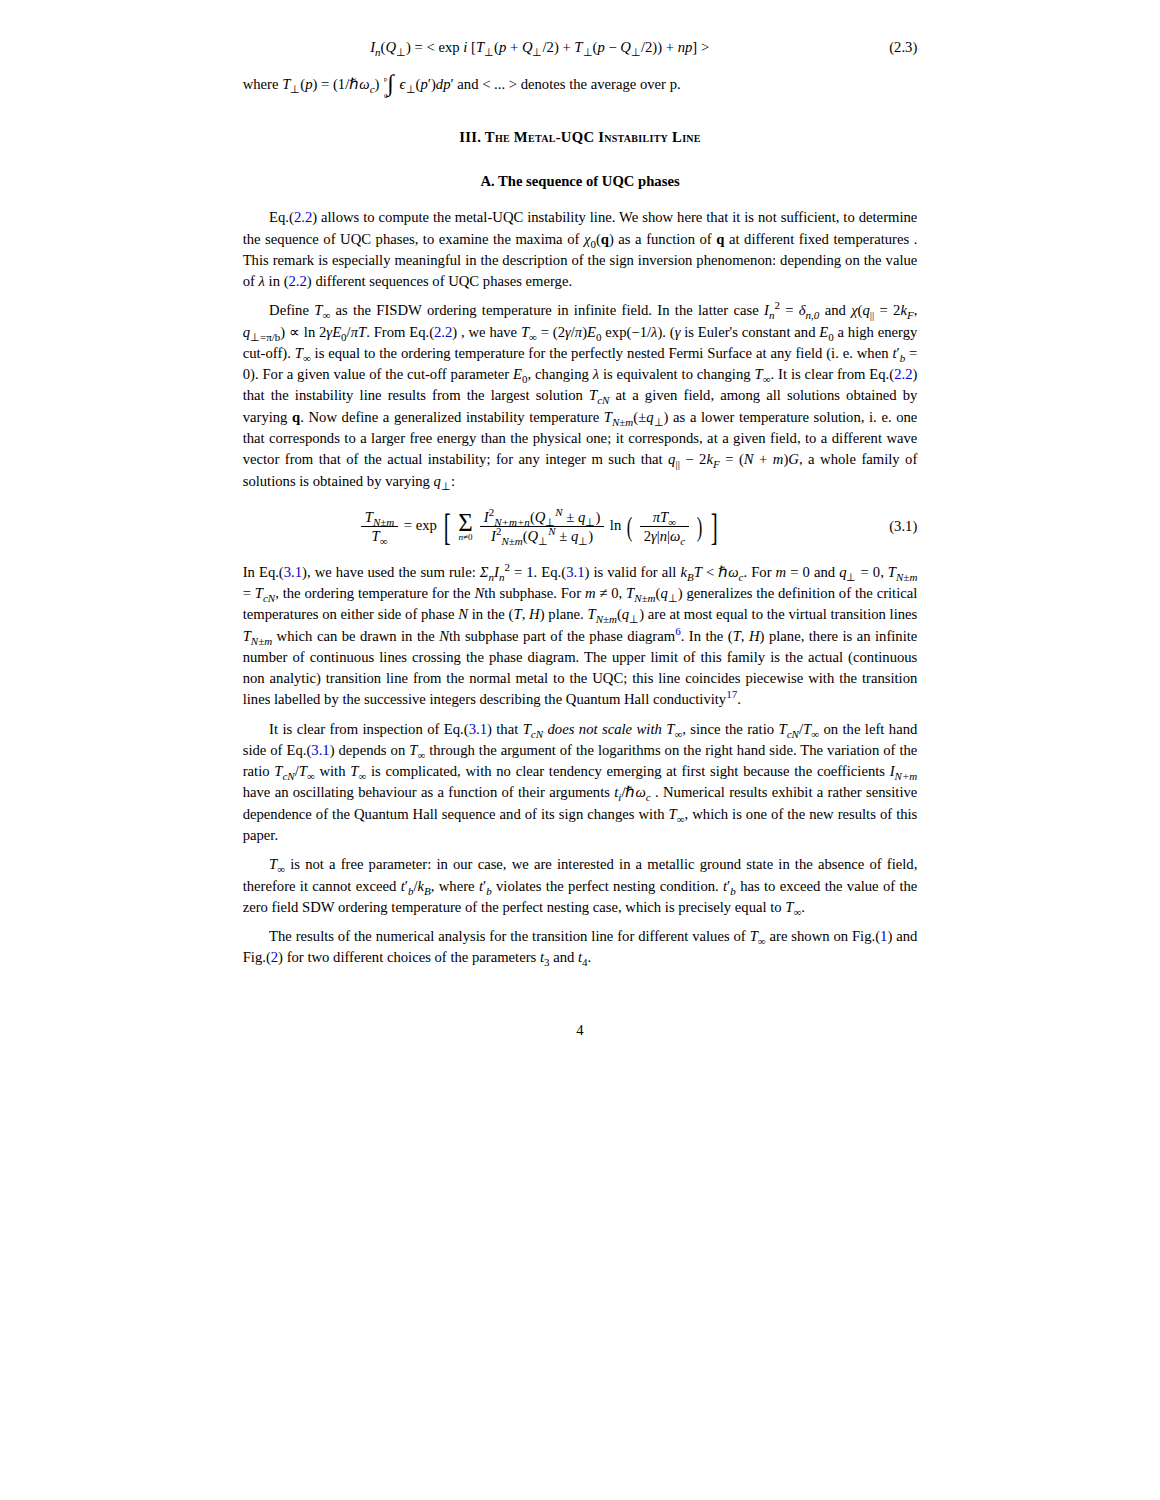In(Q⊥) = < exp i [T⊥(p + Q⊥/2) + T⊥(p − Q⊥/2)) + np] >
(2.3)
where T⊥(p) = (1/ℏωc) p
0∫ ϵ⊥(p′)dp′ and < ... > denotes the average over p.
III. The Metal-UQC Instability Line
A. The sequence of UQC phases
Eq.(2.2) allows to compute the metal-UQC instability line. We show here that it is not sufficient, to determine the sequence of UQC phases, to examine the maxima of χ0(q) as a function of q at different fixed temperatures . This remark is especially meaningful in the description of the sign inversion phenomenon: depending on the value of λ in (2.2) different sequences of UQC phases emerge.
Define T∞ as the FISDW ordering temperature in infinite field. In the latter case In2 = δn,0 and χ(q|| = 2kF, q⊥=π/b) ∝ ln 2γE0/πT. From Eq.(2.2) , we have T∞ = (2γ/π)E0 exp(−1/λ). (γ is Euler's constant and E0 a high energy cut-off). T∞ is equal to the ordering temperature for the perfectly nested Fermi Surface at any field (i. e. when t′b = 0). For a given value of the cut-off parameter E0, changing λ is equivalent to changing T∞. It is clear from Eq.(2.2) that the instability line results from the largest solution TcN at a given field, among all solutions obtained by varying q. Now define a generalized instability temperature TN±m(±q⊥) as a lower temperature solution, i. e. one that corresponds to a larger free energy than the physical one; it corresponds, at a given field, to a different wave vector from that of the actual instability; for any integer m such that q|| − 2kF = (N + m)G, a whole family of solutions is obtained by varying q⊥:
TN±m T∞ = exp [ Σn≠0 I2N+m+n(Q⊥N ± q⊥) I2N±m(Q⊥N ± q⊥) ln ( πT∞2γ|n|ωc ) ]
(3.1)
In Eq.(3.1), we have used the sum rule: ΣnIn2 = 1. Eq.(3.1) is valid for all kBT < ℏωc. For m = 0 and q⊥ = 0, TN±m = TcN, the ordering temperature for the Nth subphase. For m ≠ 0, TN±m(q⊥) generalizes the definition of the critical temperatures on either side of phase N in the (T, H) plane. TN±m(q⊥) are at most equal to the virtual transition lines TN±m which can be drawn in the Nth subphase part of the phase diagram6. In the (T, H) plane, there is an infinite number of continuous lines crossing the phase diagram. The upper limit of this family is the actual (continuous non analytic) transition line from the normal metal to the UQC; this line coincides piecewise with the transition lines labelled by the successive integers describing the Quantum Hall conductivity17.
It is clear from inspection of Eq.(3.1) that TcN does not scale with T∞, since the ratio TcN/T∞ on the left hand side of Eq.(3.1) depends on T∞ through the argument of the logarithms on the right hand side. The variation of the ratio TcN/T∞ with T∞ is complicated, with no clear tendency emerging at first sight because the coefficients IN+m have an oscillating behaviour as a function of their arguments ti/ℏωc . Numerical results exhibit a rather sensitive dependence of the Quantum Hall sequence and of its sign changes with T∞, which is one of the new results of this paper.
T∞ is not a free parameter: in our case, we are interested in a metallic ground state in the absence of field, therefore it cannot exceed t′b/kB, where t′b violates the perfect nesting condition. t′b has to exceed the value of the zero field SDW ordering temperature of the perfect nesting case, which is precisely equal to T∞.
The results of the numerical analysis for the transition line for different values of T∞ are shown on Fig.(1) and Fig.(2) for two different choices of the parameters t3 and t4.
4